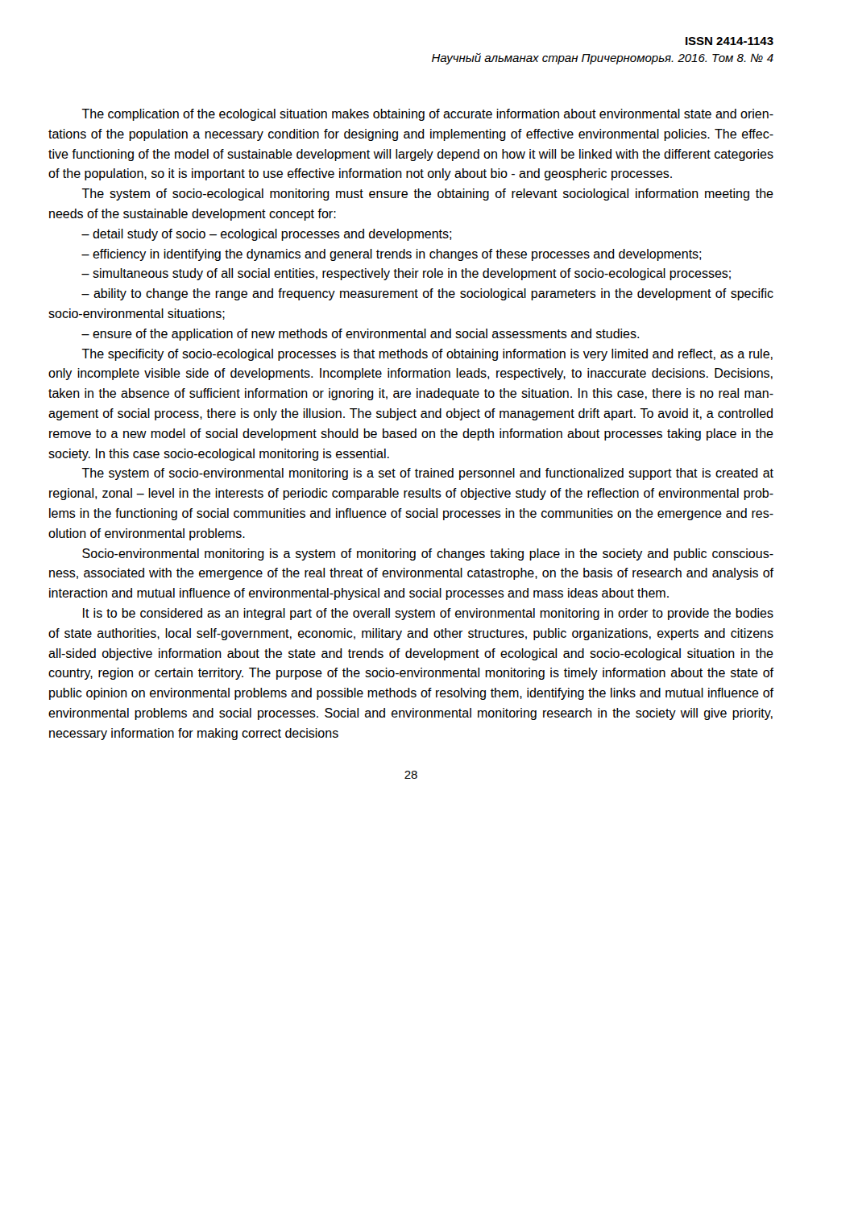ISSN 2414-1143
Научный альманах стран Причерноморья. 2016. Том 8. № 4
The complication of the ecological situation makes obtaining of accurate information about environmental state and orientations of the population a necessary condition for designing and implementing of effective environmental policies. The effective functioning of the model of sustainable development will largely depend on how it will be linked with the different categories of the population, so it is important to use effective information not only about bio - and geospheric processes.
The system of socio-ecological monitoring must ensure the obtaining of relevant sociological information meeting the needs of the sustainable development concept for:
detail study of socio – ecological processes and developments;
efficiency in identifying the dynamics and general trends in changes of these processes and developments;
simultaneous study of all social entities, respectively their role in the development of socio-ecological processes;
ability to change the range and frequency measurement of the sociological parameters in the development of specific socio-environmental situations;
ensure of the application of new methods of environmental and social assessments and studies.
The specificity of socio-ecological processes is that methods of obtaining information is very limited and reflect, as a rule, only incomplete visible side of developments. Incomplete information leads, respectively, to inaccurate decisions. Decisions, taken in the absence of sufficient information or ignoring it, are inadequate to the situation. In this case, there is no real management of social process, there is only the illusion. The subject and object of management drift apart. To avoid it, a controlled remove to a new model of social development should be based on the depth information about processes taking place in the society. In this case socio-ecological monitoring is essential.
The system of socio-environmental monitoring is a set of trained personnel and functionalized support that is created at regional, zonal – level in the interests of periodic comparable results of objective study of the reflection of environmental problems in the functioning of social communities and influence of social processes in the communities on the emergence and resolution of environmental problems.
Socio-environmental monitoring is a system of monitoring of changes taking place in the society and public consciousness, associated with the emergence of the real threat of environmental catastrophe, on the basis of research and analysis of interaction and mutual influence of environmental-physical and social processes and mass ideas about them.
It is to be considered as an integral part of the overall system of environmental monitoring in order to provide the bodies of state authorities, local self-government, economic, military and other structures, public organizations, experts and citizens all-sided objective information about the state and trends of development of ecological and socio-ecological situation in the country, region or certain territory. The purpose of the socio-environmental monitoring is timely information about the state of public opinion on environmental problems and possible methods of resolving them, identifying the links and mutual influence of environmental problems and social processes. Social and environmental monitoring research in the society will give priority, necessary information for making correct decisions
28